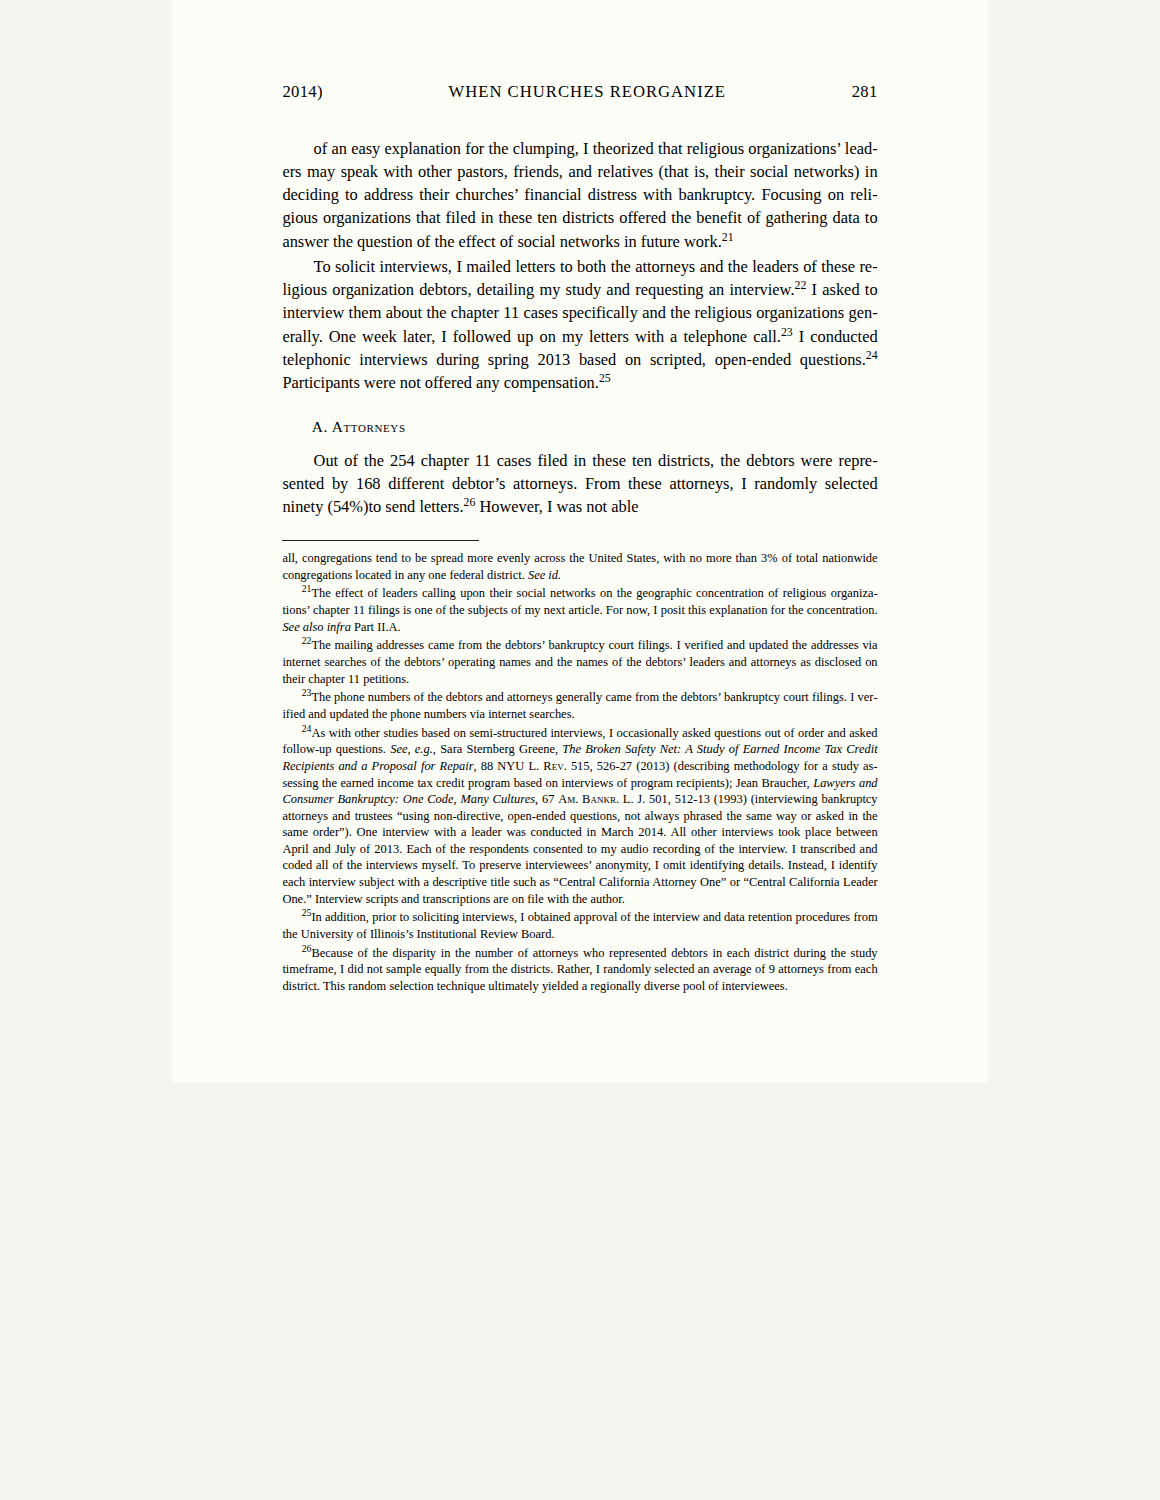2014) WHEN CHURCHES REORGANIZE 281
of an easy explanation for the clumping, I theorized that religious organizations’ leaders may speak with other pastors, friends, and relatives (that is, their social networks) in deciding to address their churches’ financial distress with bankruptcy. Focusing on religious organizations that filed in these ten districts offered the benefit of gathering data to answer the question of the effect of social networks in future work.21
To solicit interviews, I mailed letters to both the attorneys and the leaders of these religious organization debtors, detailing my study and requesting an interview.22 I asked to interview them about the chapter 11 cases specifically and the religious organizations generally. One week later, I followed up on my letters with a telephone call.23 I conducted telephonic interviews during spring 2013 based on scripted, open-ended questions.24 Participants were not offered any compensation.25
A. Attorneys
Out of the 254 chapter 11 cases filed in these ten districts, the debtors were represented by 168 different debtor’s attorneys. From these attorneys, I randomly selected ninety (54%)to send letters.26 However, I was not able
all, congregations tend to be spread more evenly across the United States, with no more than 3% of total nationwide congregations located in any one federal district. See id.
21The effect of leaders calling upon their social networks on the geographic concentration of religious organizations’ chapter 11 filings is one of the subjects of my next article. For now, I posit this explanation for the concentration. See also infra Part II.A.
22The mailing addresses came from the debtors’ bankruptcy court filings. I verified and updated the addresses via internet searches of the debtors’ operating names and the names of the debtors’ leaders and attorneys as disclosed on their chapter 11 petitions.
23The phone numbers of the debtors and attorneys generally came from the debtors’ bankruptcy court filings. I verified and updated the phone numbers via internet searches.
24As with other studies based on semi-structured interviews, I occasionally asked questions out of order and asked follow-up questions. See, e.g., Sara Sternberg Greene, The Broken Safety Net: A Study of Earned Income Tax Credit Recipients and a Proposal for Repair, 88 NYU L. Rev. 515, 526-27 (2013) (describing methodology for a study assessing the earned income tax credit program based on interviews of program recipients); Jean Braucher, Lawyers and Consumer Bankruptcy: One Code, Many Cultures, 67 Am. Bankr. L. J. 501, 512-13 (1993) (interviewing bankruptcy attorneys and trustees “using non-directive, open-ended questions, not always phrased the same way or asked in the same order”). One interview with a leader was conducted in March 2014. All other interviews took place between April and July of 2013. Each of the respondents consented to my audio recording of the interview. I transcribed and coded all of the interviews myself. To preserve interviewees’ anonymity, I omit identifying details. Instead, I identify each interview subject with a descriptive title such as “Central California Attorney One” or “Central California Leader One.” Interview scripts and transcriptions are on file with the author.
25In addition, prior to soliciting interviews, I obtained approval of the interview and data retention procedures from the University of Illinois’s Institutional Review Board.
26Because of the disparity in the number of attorneys who represented debtors in each district during the study timeframe, I did not sample equally from the districts. Rather, I randomly selected an average of 9 attorneys from each district. This random selection technique ultimately yielded a regionally diverse pool of interviewees.